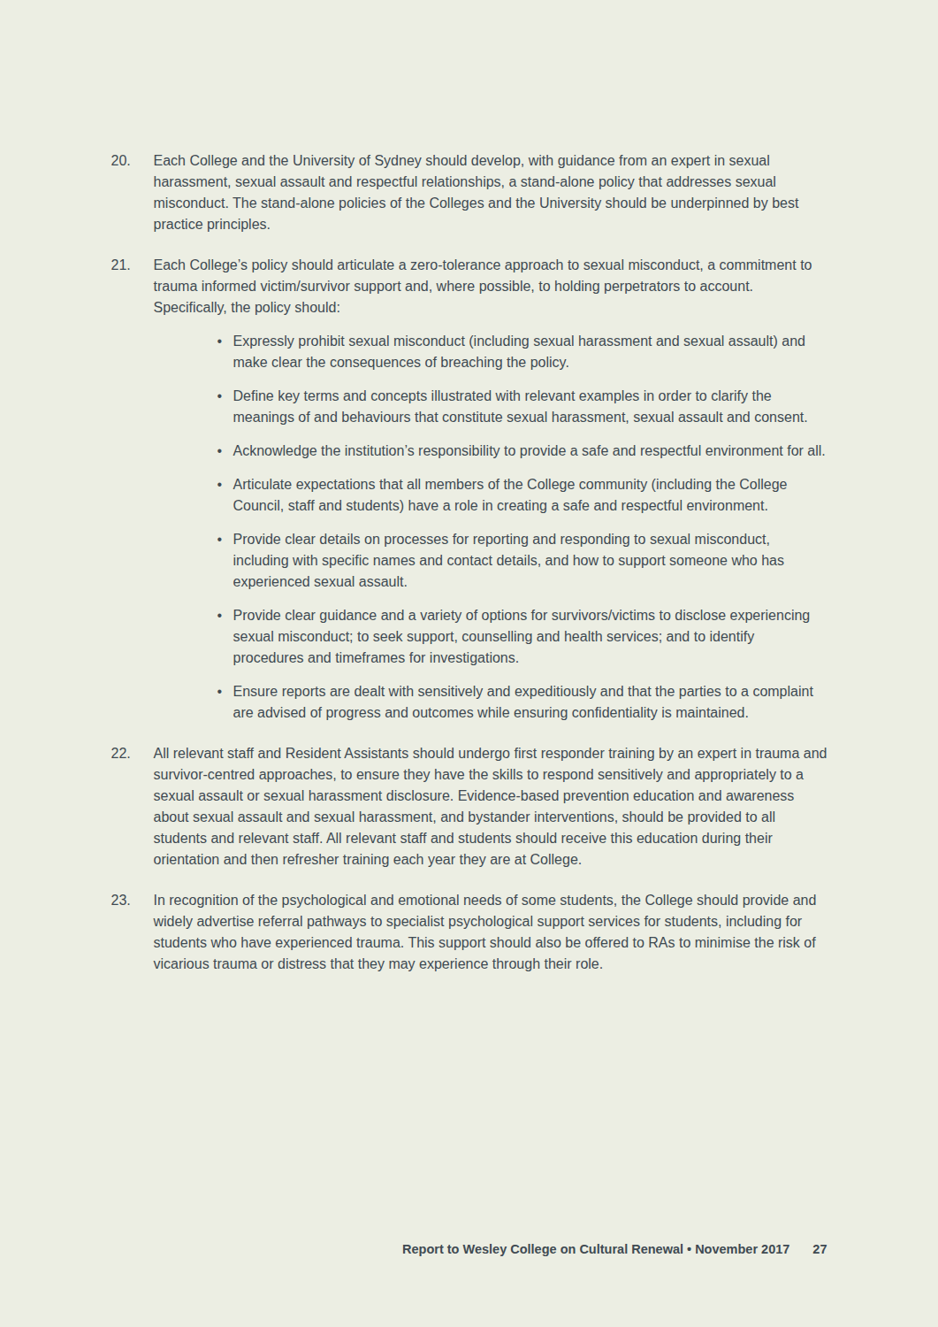20. Each College and the University of Sydney should develop, with guidance from an expert in sexual harassment, sexual assault and respectful relationships, a stand-alone policy that addresses sexual misconduct. The stand-alone policies of the Colleges and the University should be underpinned by best practice principles.
21. Each College’s policy should articulate a zero-tolerance approach to sexual misconduct, a commitment to trauma informed victim/survivor support and, where possible, to holding perpetrators to account. Specifically, the policy should:
Expressly prohibit sexual misconduct (including sexual harassment and sexual assault) and make clear the consequences of breaching the policy.
Define key terms and concepts illustrated with relevant examples in order to clarify the meanings of and behaviours that constitute sexual harassment, sexual assault and consent.
Acknowledge the institution’s responsibility to provide a safe and respectful environment for all.
Articulate expectations that all members of the College community (including the College Council, staff and students) have a role in creating a safe and respectful environment.
Provide clear details on processes for reporting and responding to sexual misconduct, including with specific names and contact details, and how to support someone who has experienced sexual assault.
Provide clear guidance and a variety of options for survivors/victims to disclose experiencing sexual misconduct; to seek support, counselling and health services; and to identify procedures and timeframes for investigations.
Ensure reports are dealt with sensitively and expeditiously and that the parties to a complaint are advised of progress and outcomes while ensuring confidentiality is maintained.
22. All relevant staff and Resident Assistants should undergo first responder training by an expert in trauma and survivor-centred approaches, to ensure they have the skills to respond sensitively and appropriately to a sexual assault or sexual harassment disclosure. Evidence-based prevention education and awareness about sexual assault and sexual harassment, and bystander interventions, should be provided to all students and relevant staff. All relevant staff and students should receive this education during their orientation and then refresher training each year they are at College.
23. In recognition of the psychological and emotional needs of some students, the College should provide and widely advertise referral pathways to specialist psychological support services for students, including for students who have experienced trauma. This support should also be offered to RAs to minimise the risk of vicarious trauma or distress that they may experience through their role.
Report to Wesley College on Cultural Renewal • November 201727